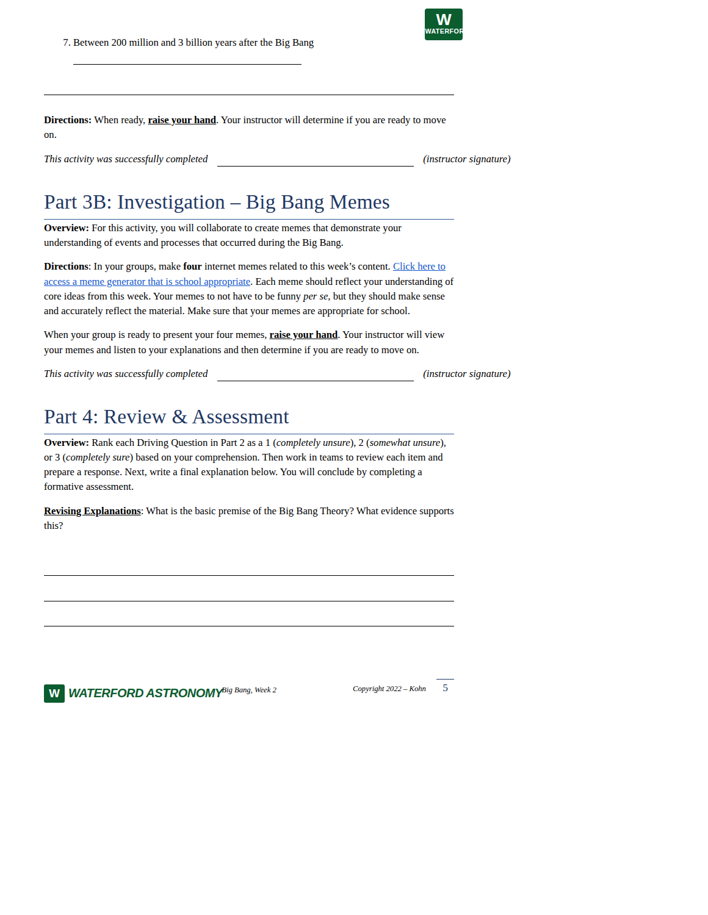W WATERFORD
Between 200 million and 3 billion years after the Big Bang
Directions: When ready, raise your hand. Your instructor will determine if you are ready to move on.
This activity was successfully completed (instructor signature)
Part 3B: Investigation – Big Bang Memes
Overview: For this activity, you will collaborate to create memes that demonstrate your understanding of events and processes that occurred during the Big Bang.
Directions: In your groups, make four internet memes related to this week’s content. Click here to access a meme generator that is school appropriate. Each meme should reflect your understanding of core ideas from this week. Your memes to not have to be funny per se, but they should make sense and accurately reflect the material. Make sure that your memes are appropriate for school.
When your group is ready to present your four memes, raise your hand. Your instructor will view your memes and listen to your explanations and then determine if you are ready to move on.
This activity was successfully completed (instructor signature)
Part 4: Review & Assessment
Overview: Rank each Driving Question in Part 2 as a 1 (completely unsure), 2 (somewhat unsure), or 3 (completely sure) based on your comprehension. Then work in teams to review each item and prepare a response. Next, write a final explanation below. You will conclude by completing a formative assessment.
Revising Explanations: What is the basic premise of the Big Bang Theory? What evidence supports this?
W
WATERFORD ASTRONOMY
Big Bang, Week 2
Copyright 2022 – Kohn 5